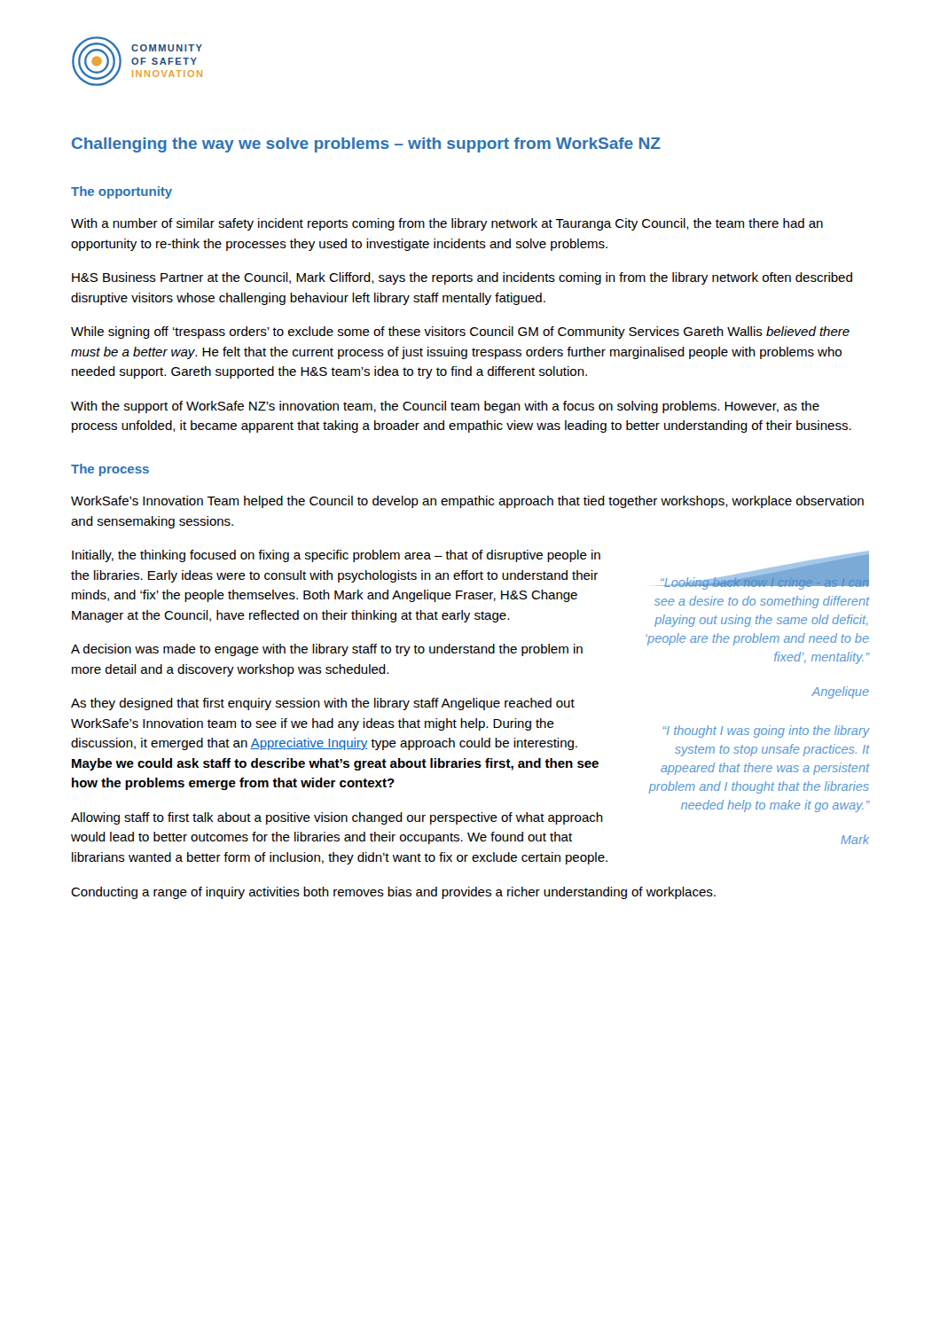COMMUNITY
OF SAFETY
INNOVATION
Challenging the way we solve problems – with support from WorkSafe NZ
The opportunity
With a number of similar safety incident reports coming from the library network at Tauranga City Council, the team there had an opportunity to re-think the processes they used to investigate incidents and solve problems.
H&S Business Partner at the Council, Mark Clifford, says the reports and incidents coming in from the library network often described disruptive visitors whose challenging behaviour left library staff mentally fatigued.
While signing off ‘trespass orders’ to exclude some of these visitors Council GM of Community Services Gareth Wallis believed there must be a better way. He felt that the current process of just issuing trespass orders further marginalised people with problems who needed support. Gareth supported the H&S team’s idea to try to find a different solution.
With the support of WorkSafe NZ’s innovation team, the Council team began with a focus on solving problems. However, as the process unfolded, it became apparent that taking a broader and empathic view was leading to better understanding of their business.
The process
WorkSafe’s Innovation Team helped the Council to develop an empathic approach that tied together workshops, workplace observation and sensemaking sessions.
“Looking back now I cringe - as I can see a desire to do something different playing out using the same old deficit, ‘people are the problem and need to be fixed’, mentality.”
Angelique
“I thought I was going into the library system to stop unsafe practices. It appeared that there was a persistent problem and I thought that the libraries needed help to make it go away.”
Mark
Initially, the thinking focused on fixing a specific problem area – that of disruptive people in the libraries. Early ideas were to consult with psychologists in an effort to understand their minds, and ‘fix’ the people themselves. Both Mark and Angelique Fraser, H&S Change Manager at the Council, have reflected on their thinking at that early stage.
A decision was made to engage with the library staff to try to understand the problem in more detail and a discovery workshop was scheduled.
As they designed that first enquiry session with the library staff Angelique reached out WorkSafe’s Innovation team to see if we had any ideas that might help. During the discussion, it emerged that an Appreciative Inquiry type approach could be interesting. Maybe we could ask staff to describe what’s great about libraries first, and then see how the problems emerge from that wider context?
Allowing staff to first talk about a positive vision changed our perspective of what approach would lead to better outcomes for the libraries and their occupants. We found out that librarians wanted a better form of inclusion, they didn’t want to fix or exclude certain people.
Conducting a range of inquiry activities both removes bias and provides a richer understanding of workplaces.